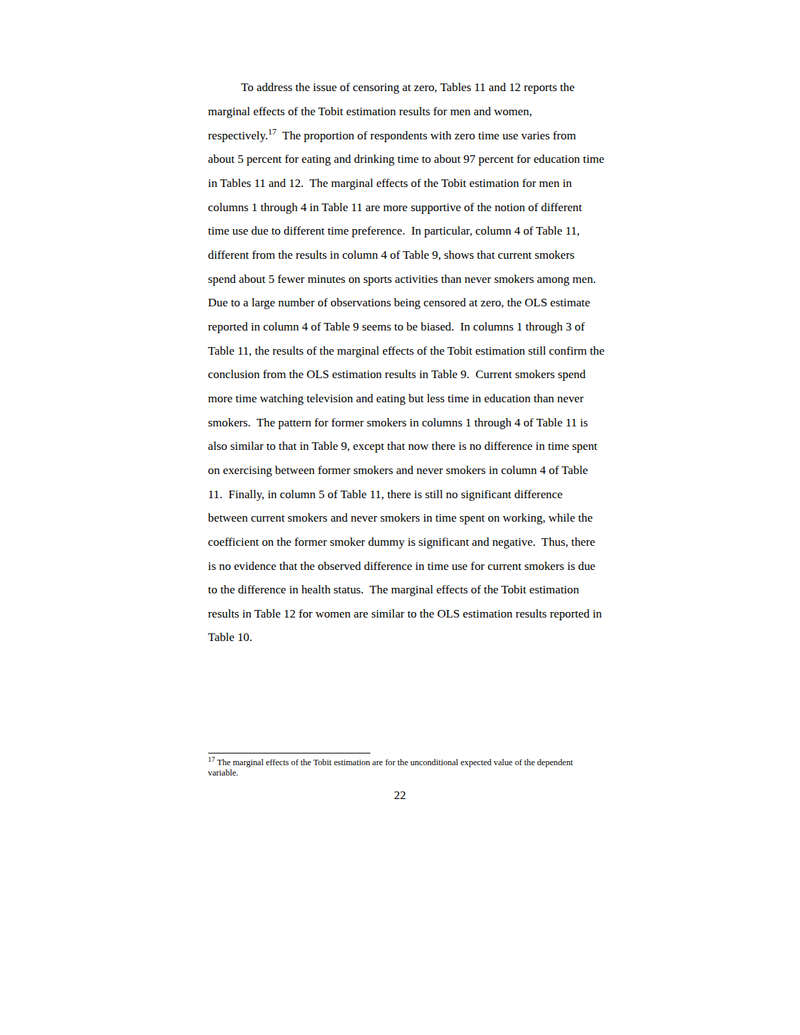To address the issue of censoring at zero, Tables 11 and 12 reports the marginal effects of the Tobit estimation results for men and women, respectively.17 The proportion of respondents with zero time use varies from about 5 percent for eating and drinking time to about 97 percent for education time in Tables 11 and 12. The marginal effects of the Tobit estimation for men in columns 1 through 4 in Table 11 are more supportive of the notion of different time use due to different time preference. In particular, column 4 of Table 11, different from the results in column 4 of Table 9, shows that current smokers spend about 5 fewer minutes on sports activities than never smokers among men. Due to a large number of observations being censored at zero, the OLS estimate reported in column 4 of Table 9 seems to be biased. In columns 1 through 3 of Table 11, the results of the marginal effects of the Tobit estimation still confirm the conclusion from the OLS estimation results in Table 9. Current smokers spend more time watching television and eating but less time in education than never smokers. The pattern for former smokers in columns 1 through 4 of Table 11 is also similar to that in Table 9, except that now there is no difference in time spent on exercising between former smokers and never smokers in column 4 of Table 11. Finally, in column 5 of Table 11, there is still no significant difference between current smokers and never smokers in time spent on working, while the coefficient on the former smoker dummy is significant and negative. Thus, there is no evidence that the observed difference in time use for current smokers is due to the difference in health status. The marginal effects of the Tobit estimation results in Table 12 for women are similar to the OLS estimation results reported in Table 10.
17 The marginal effects of the Tobit estimation are for the unconditional expected value of the dependent variable.
22